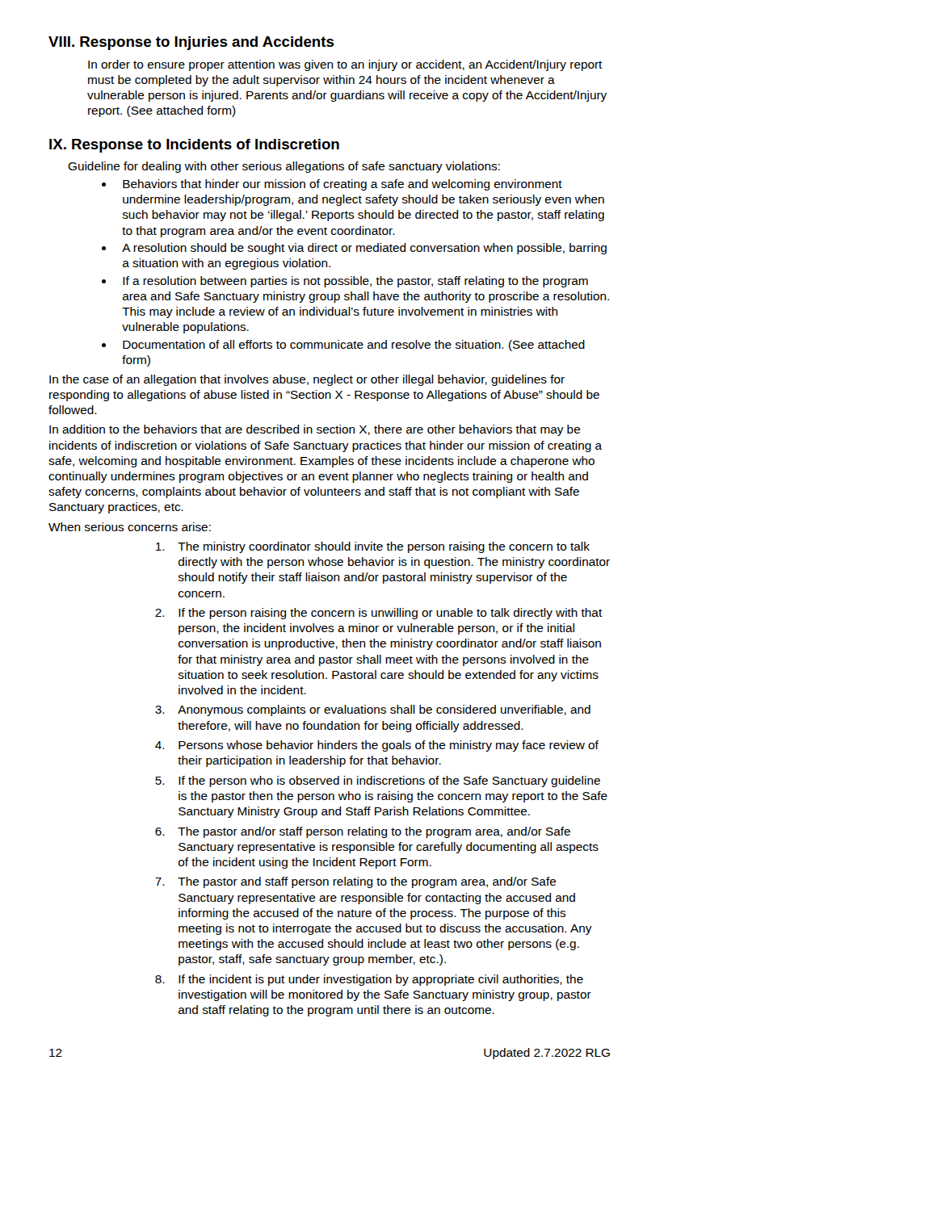VIII. Response to Injuries and Accidents
In order to ensure proper attention was given to an injury or accident, an Accident/Injury report must be completed by the adult supervisor within 24 hours of the incident whenever a vulnerable person is injured. Parents and/or guardians will receive a copy of the Accident/Injury report. (See attached form)
IX. Response to Incidents of Indiscretion
Guideline for dealing with other serious allegations of safe sanctuary violations:
Behaviors that hinder our mission of creating a safe and welcoming environment undermine leadership/program, and neglect safety should be taken seriously even when such behavior may not be ‘illegal.’ Reports should be directed to the pastor, staff relating to that program area and/or the event coordinator.
A resolution should be sought via direct or mediated conversation when possible, barring a situation with an egregious violation.
If a resolution between parties is not possible, the pastor, staff relating to the program area and Safe Sanctuary ministry group shall have the authority to proscribe a resolution. This may include a review of an individual’s future involvement in ministries with vulnerable populations.
Documentation of all efforts to communicate and resolve the situation. (See attached form)
In the case of an allegation that involves abuse, neglect or other illegal behavior, guidelines for responding to allegations of abuse listed in “Section X - Response to Allegations of Abuse” should be followed.
In addition to the behaviors that are described in section X, there are other behaviors that may be incidents of indiscretion or violations of Safe Sanctuary practices that hinder our mission of creating a safe, welcoming and hospitable environment. Examples of these incidents include a chaperone who continually undermines program objectives or an event planner who neglects training or health and safety concerns, complaints about behavior of volunteers and staff that is not compliant with Safe Sanctuary practices, etc.
When serious concerns arise:
The ministry coordinator should invite the person raising the concern to talk directly with the person whose behavior is in question. The ministry coordinator should notify their staff liaison and/or pastoral ministry supervisor of the concern.
If the person raising the concern is unwilling or unable to talk directly with that person, the incident involves a minor or vulnerable person, or if the initial conversation is unproductive, then the ministry coordinator and/or staff liaison for that ministry area and pastor shall meet with the persons involved in the situation to seek resolution. Pastoral care should be extended for any victims involved in the incident.
Anonymous complaints or evaluations shall be considered unverifiable, and therefore, will have no foundation for being officially addressed.
Persons whose behavior hinders the goals of the ministry may face review of their participation in leadership for that behavior.
If the person who is observed in indiscretions of the Safe Sanctuary guideline is the pastor then the person who is raising the concern may report to the Safe Sanctuary Ministry Group and Staff Parish Relations Committee.
The pastor and/or staff person relating to the program area, and/or Safe Sanctuary representative is responsible for carefully documenting all aspects of the incident using the Incident Report Form.
The pastor and staff person relating to the program area, and/or Safe Sanctuary representative are responsible for contacting the accused and informing the accused of the nature of the process. The purpose of this meeting is not to interrogate the accused but to discuss the accusation. Any meetings with the accused should include at least two other persons (e.g. pastor, staff, safe sanctuary group member, etc.).
If the incident is put under investigation by appropriate civil authorities, the investigation will be monitored by the Safe Sanctuary ministry group, pastor and staff relating to the program until there is an outcome.
12 Updated 2.7.2022 RLG